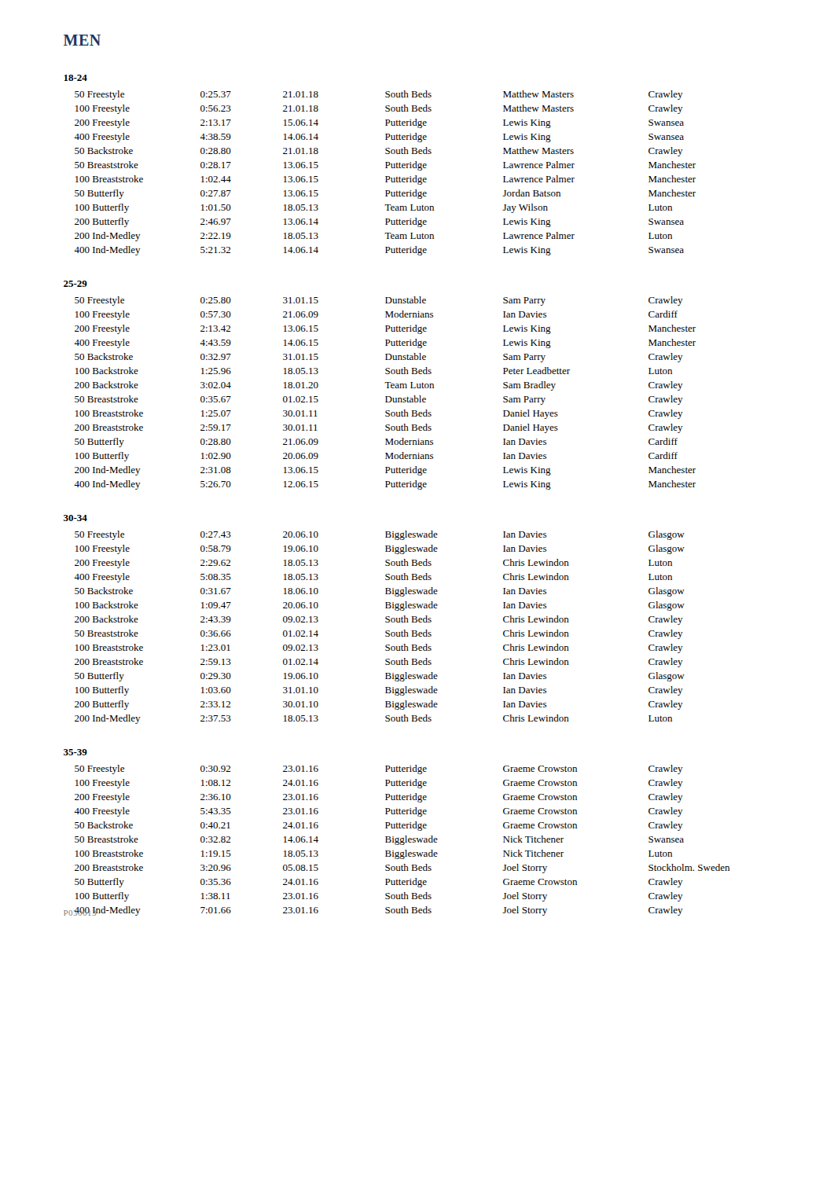MEN
18-24
| 50 Freestyle | 0:25.37 | 21.01.18 | South Beds | Matthew Masters | Crawley |
| 100 Freestyle | 0:56.23 | 21.01.18 | South Beds | Matthew Masters | Crawley |
| 200 Freestyle | 2:13.17 | 15.06.14 | Putteridge | Lewis King | Swansea |
| 400 Freestyle | 4:38.59 | 14.06.14 | Putteridge | Lewis King | Swansea |
| 50 Backstroke | 0:28.80 | 21.01.18 | South Beds | Matthew Masters | Crawley |
| 50 Breaststroke | 0:28.17 | 13.06.15 | Putteridge | Lawrence Palmer | Manchester |
| 100 Breaststroke | 1:02.44 | 13.06.15 | Putteridge | Lawrence Palmer | Manchester |
| 50 Butterfly | 0:27.87 | 13.06.15 | Putteridge | Jordan Batson | Manchester |
| 100 Butterfly | 1:01.50 | 18.05.13 | Team Luton | Jay Wilson | Luton |
| 200 Butterfly | 2:46.97 | 13.06.14 | Putteridge | Lewis King | Swansea |
| 200 Ind-Medley | 2:22.19 | 18.05.13 | Team Luton | Lawrence Palmer | Luton |
| 400 Ind-Medley | 5:21.32 | 14.06.14 | Putteridge | Lewis King | Swansea |
25-29
| 50 Freestyle | 0:25.80 | 31.01.15 | Dunstable | Sam Parry | Crawley |
| 100 Freestyle | 0:57.30 | 21.06.09 | Modernians | Ian Davies | Cardiff |
| 200 Freestyle | 2:13.42 | 13.06.15 | Putteridge | Lewis King | Manchester |
| 400 Freestyle | 4:43.59 | 14.06.15 | Putteridge | Lewis King | Manchester |
| 50 Backstroke | 0:32.97 | 31.01.15 | Dunstable | Sam Parry | Crawley |
| 100 Backstroke | 1:25.96 | 18.05.13 | South Beds | Peter Leadbetter | Luton |
| 200 Backstroke | 3:02.04 | 18.01.20 | Team Luton | Sam Bradley | Crawley |
| 50 Breaststroke | 0:35.67 | 01.02.15 | Dunstable | Sam Parry | Crawley |
| 100 Breaststroke | 1:25.07 | 30.01.11 | South Beds | Daniel Hayes | Crawley |
| 200 Breaststroke | 2:59.17 | 30.01.11 | South Beds | Daniel Hayes | Crawley |
| 50 Butterfly | 0:28.80 | 21.06.09 | Modernians | Ian Davies | Cardiff |
| 100 Butterfly | 1:02.90 | 20.06.09 | Modernians | Ian Davies | Cardiff |
| 200 Ind-Medley | 2:31.08 | 13.06.15 | Putteridge | Lewis King | Manchester |
| 400 Ind-Medley | 5:26.70 | 12.06.15 | Putteridge | Lewis King | Manchester |
30-34
| 50 Freestyle | 0:27.43 | 20.06.10 | Biggleswade | Ian Davies | Glasgow |
| 100 Freestyle | 0:58.79 | 19.06.10 | Biggleswade | Ian Davies | Glasgow |
| 200 Freestyle | 2:29.62 | 18.05.13 | South Beds | Chris Lewindon | Luton |
| 400 Freestyle | 5:08.35 | 18.05.13 | South Beds | Chris Lewindon | Luton |
| 50 Backstroke | 0:31.67 | 18.06.10 | Biggleswade | Ian Davies | Glasgow |
| 100 Backstroke | 1:09.47 | 20.06.10 | Biggleswade | Ian Davies | Glasgow |
| 200 Backstroke | 2:43.39 | 09.02.13 | South Beds | Chris Lewindon | Crawley |
| 50 Breaststroke | 0:36.66 | 01.02.14 | South Beds | Chris Lewindon | Crawley |
| 100 Breaststroke | 1:23.01 | 09.02.13 | South Beds | Chris Lewindon | Crawley |
| 200 Breaststroke | 2:59.13 | 01.02.14 | South Beds | Chris Lewindon | Crawley |
| 50 Butterfly | 0:29.30 | 19.06.10 | Biggleswade | Ian Davies | Glasgow |
| 100 Butterfly | 1:03.60 | 31.01.10 | Biggleswade | Ian Davies | Crawley |
| 200 Butterfly | 2:33.12 | 30.01.10 | Biggleswade | Ian Davies | Crawley |
| 200 Ind-Medley | 2:37.53 | 18.05.13 | South Beds | Chris Lewindon | Luton |
35-39
| 50 Freestyle | 0:30.92 | 23.01.16 | Putteridge | Graeme Crowston | Crawley |
| 100 Freestyle | 1:08.12 | 24.01.16 | Putteridge | Graeme Crowston | Crawley |
| 200 Freestyle | 2:36.10 | 23.01.16 | Putteridge | Graeme Crowston | Crawley |
| 400 Freestyle | 5:43.35 | 23.01.16 | Putteridge | Graeme Crowston | Crawley |
| 50 Backstroke | 0:40.21 | 24.01.16 | Putteridge | Graeme Crowston | Crawley |
| 50 Breaststroke | 0:32.82 | 14.06.14 | Biggleswade | Nick Titchener | Swansea |
| 100 Breaststroke | 1:19.15 | 18.05.13 | Biggleswade | Nick Titchener | Luton |
| 200 Breaststroke | 3:20.96 | 05.08.15 | South Beds | Joel Storry | Stockholm. Sweden |
| 50 Butterfly | 0:35.36 | 24.01.16 | Putteridge | Graeme Crowston | Crawley |
| 100 Butterfly | 1:38.11 | 23.01.16 | South Beds | Joel Storry | Crawley |
| 400 Ind-Medley | 7:01.66 | 23.01.16 | South Beds | Joel Storry | Crawley |
P030613